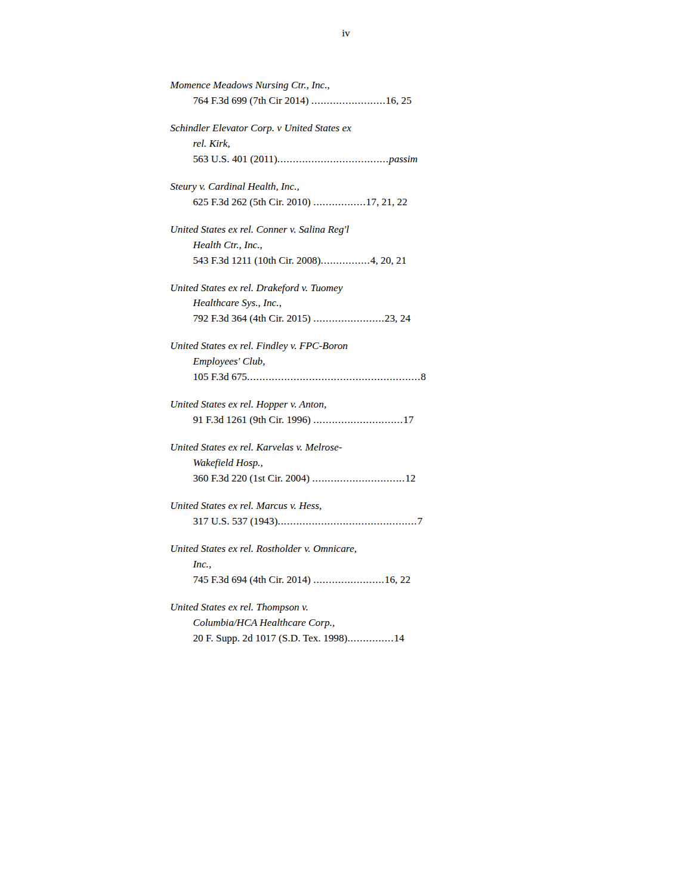iv
Momence Meadows Nursing Ctr., Inc., 764 F.3d 699 (7th Cir 2014) ........................ 16, 25
Schindler Elevator Corp. v United States ex rel. Kirk, 563 U.S. 401 (2011).................................... passim
Steury v. Cardinal Health, Inc., 625 F.3d 262 (5th Cir. 2010) ................. 17, 21, 22
United States ex rel. Conner v. Salina Reg'l Health Ctr., Inc., 543 F.3d 1211 (10th Cir. 2008)................ 4, 20, 21
United States ex rel. Drakeford v. Tuomey Healthcare Sys., Inc., 792 F.3d 364 (4th Cir. 2015) ....................... 23, 24
United States ex rel. Findley v. FPC-Boron Employees' Club, 105 F.3d 675........................................................ 8
United States ex rel. Hopper v. Anton, 91 F.3d 1261 (9th Cir. 1996) ............................. 17
United States ex rel. Karvelas v. Melrose- Wakefield Hosp., 360 F.3d 220 (1st Cir. 2004) .............................. 12
United States ex rel. Marcus v. Hess, 317 U.S. 537 (1943)............................................. 7
United States ex rel. Rostholder v. Omnicare, Inc., 745 F.3d 694 (4th Cir. 2014) ....................... 16, 22
United States ex rel. Thompson v. Columbia/HCA Healthcare Corp., 20 F. Supp. 2d 1017 (S.D. Tex. 1998)............... 14